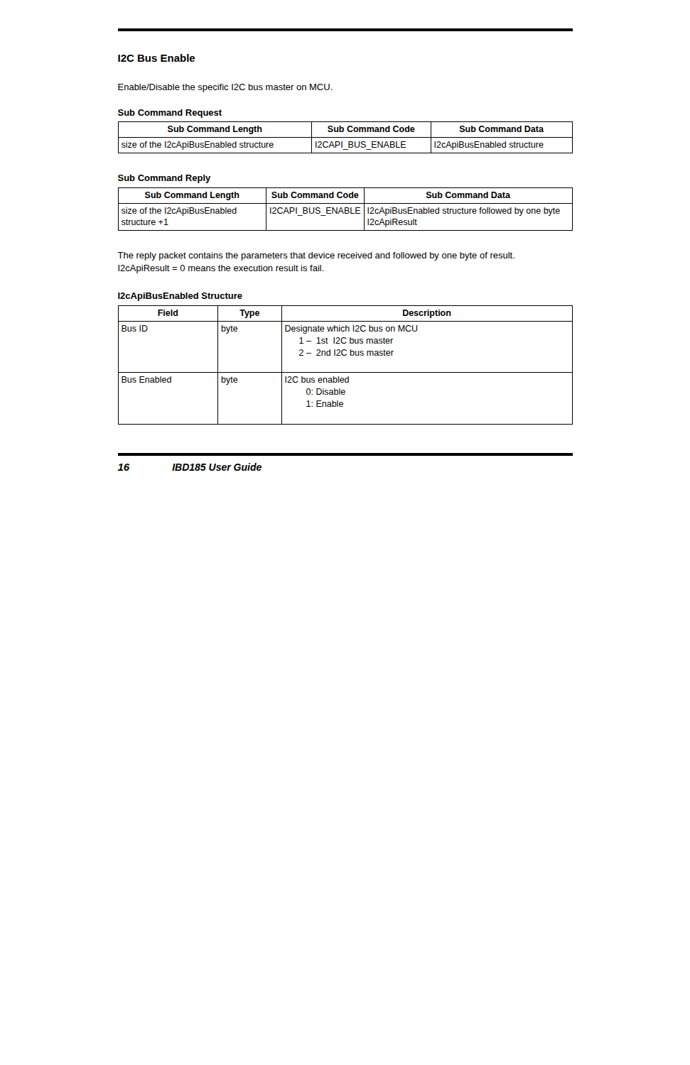I2C Bus Enable
Enable/Disable the specific I2C bus master on MCU.
Sub Command Request
| Sub Command Length | Sub Command Code | Sub Command Data |
| --- | --- | --- |
| size of the I2cApiBusEnabled structure | I2CAPI_BUS_ENABLE | I2cApiBusEnabled structure |
Sub Command Reply
| Sub Command Length | Sub Command Code | Sub Command Data |
| --- | --- | --- |
| size of the I2cApiBusEnabled structure +1 | I2CAPI_BUS_ENABLE | I2cApiBusEnabled structure followed by one byte I2cApiResult |
The reply packet contains the parameters that device received and followed by one byte of result. I2cApiResult = 0 means the execution result is fail.
I2cApiBusEnabled Structure
| Field | Type | Description |
| --- | --- | --- |
| Bus ID | byte | Designate which I2C bus on MCU 1 – 1st I2C bus master 2 – 2nd I2C bus master |
| Bus Enabled | byte | I2C bus enabled 0: Disable 1: Enable |
16 IBD185 User Guide